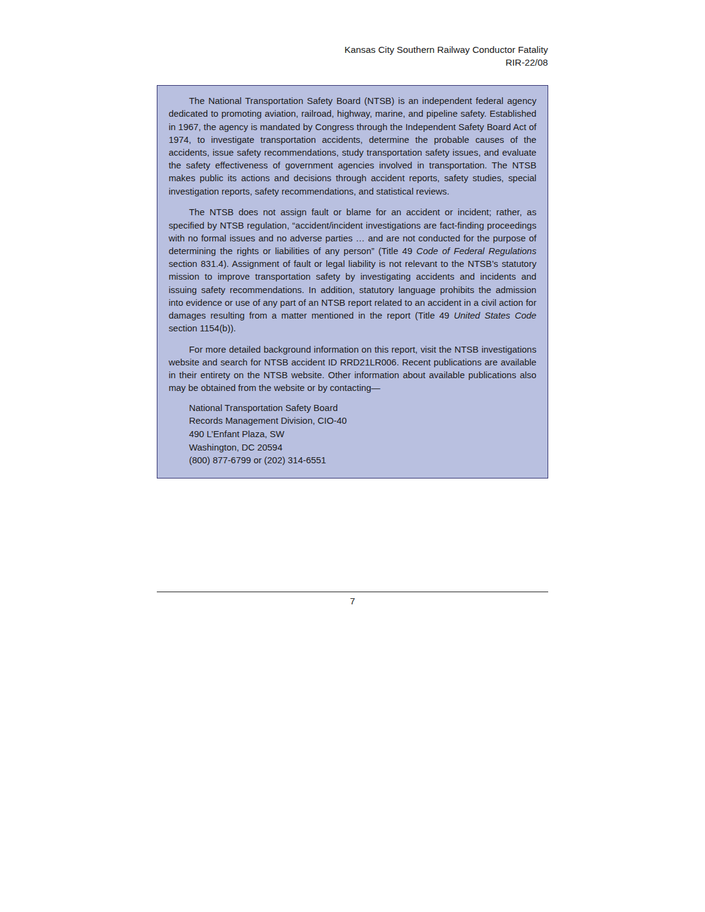Kansas City Southern Railway Conductor Fatality
RIR-22/08
The National Transportation Safety Board (NTSB) is an independent federal agency dedicated to promoting aviation, railroad, highway, marine, and pipeline safety. Established in 1967, the agency is mandated by Congress through the Independent Safety Board Act of 1974, to investigate transportation accidents, determine the probable causes of the accidents, issue safety recommendations, study transportation safety issues, and evaluate the safety effectiveness of government agencies involved in transportation. The NTSB makes public its actions and decisions through accident reports, safety studies, special investigation reports, safety recommendations, and statistical reviews.
The NTSB does not assign fault or blame for an accident or incident; rather, as specified by NTSB regulation, “accident/incident investigations are fact-finding proceedings with no formal issues and no adverse parties … and are not conducted for the purpose of determining the rights or liabilities of any person” (Title 49 Code of Federal Regulations section 831.4). Assignment of fault or legal liability is not relevant to the NTSB’s statutory mission to improve transportation safety by investigating accidents and incidents and issuing safety recommendations. In addition, statutory language prohibits the admission into evidence or use of any part of an NTSB report related to an accident in a civil action for damages resulting from a matter mentioned in the report (Title 49 United States Code section 1154(b)).
For more detailed background information on this report, visit the NTSB investigations website and search for NTSB accident ID RRD21LR006. Recent publications are available in their entirety on the NTSB website. Other information about available publications also may be obtained from the website or by contacting—
National Transportation Safety Board
Records Management Division, CIO-40
490 L’Enfant Plaza, SW
Washington, DC 20594
(800) 877-6799 or (202) 314-6551
7